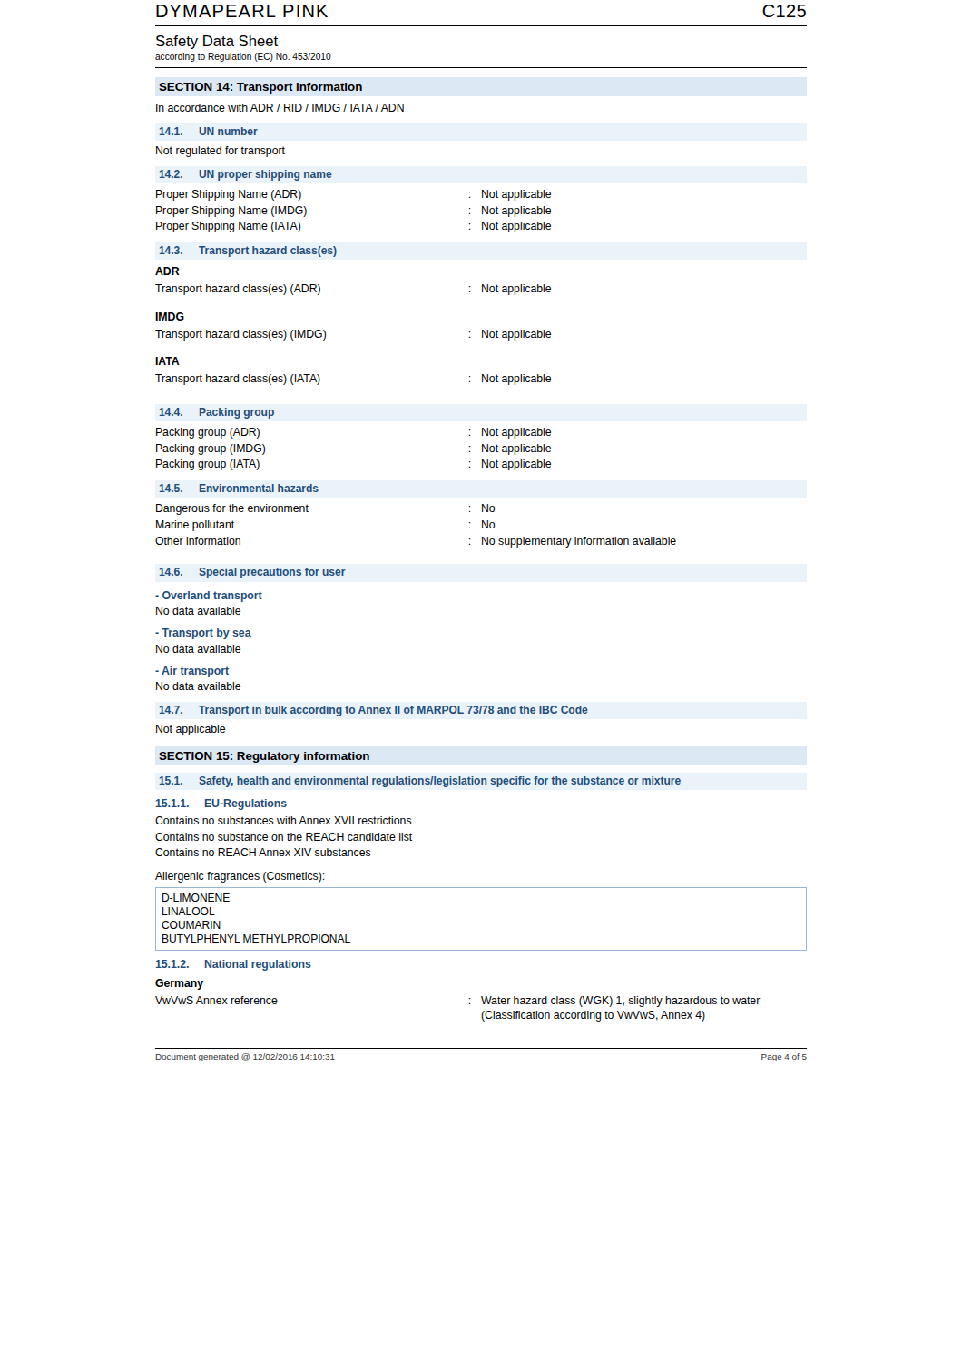DYMAPEARL PINK
C125
Safety Data Sheet
according to Regulation (EC) No. 453/2010
SECTION 14: Transport information
In accordance with ADR / RID / IMDG / IATA / ADN
14.1. UN number
Not regulated for transport
14.2. UN proper shipping name
| Proper Shipping Name (ADR) | : | Not applicable |
| Proper Shipping Name (IMDG) | : | Not applicable |
| Proper Shipping Name (IATA) | : | Not applicable |
14.3. Transport hazard class(es)
ADR
| Transport hazard class(es) (ADR) | : | Not applicable |
IMDG
| Transport hazard class(es) (IMDG) | : | Not applicable |
IATA
| Transport hazard class(es) (IATA) | : | Not applicable |
14.4. Packing group
| Packing group (ADR) | : | Not applicable |
| Packing group (IMDG) | : | Not applicable |
| Packing group (IATA) | : | Not applicable |
14.5. Environmental hazards
| Dangerous for the environment | : | No |
| Marine pollutant | : | No |
| Other information | : | No supplementary information available |
14.6. Special precautions for user
- Overland transport
No data available
- Transport by sea
No data available
- Air transport
No data available
14.7. Transport in bulk according to Annex II of MARPOL 73/78 and the IBC Code
Not applicable
SECTION 15: Regulatory information
15.1. Safety, health and environmental regulations/legislation specific for the substance or mixture
15.1.1. EU-Regulations
Contains no substances with Annex XVII restrictions
Contains no substance on the REACH candidate list
Contains no REACH Annex XIV substances
Allergenic fragrances (Cosmetics):
D-LIMONENE
LINALOOL
COUMARIN
BUTYLPHENYL METHYLPROPIONAL
15.1.2. National regulations
Germany
| VwVwS Annex reference | : | Water hazard class (WGK) 1, slightly hazardous to water (Classification according to VwVwS, Annex 4) |
Document generated @ 12/02/2016 14:10:31
Page 4 of 5